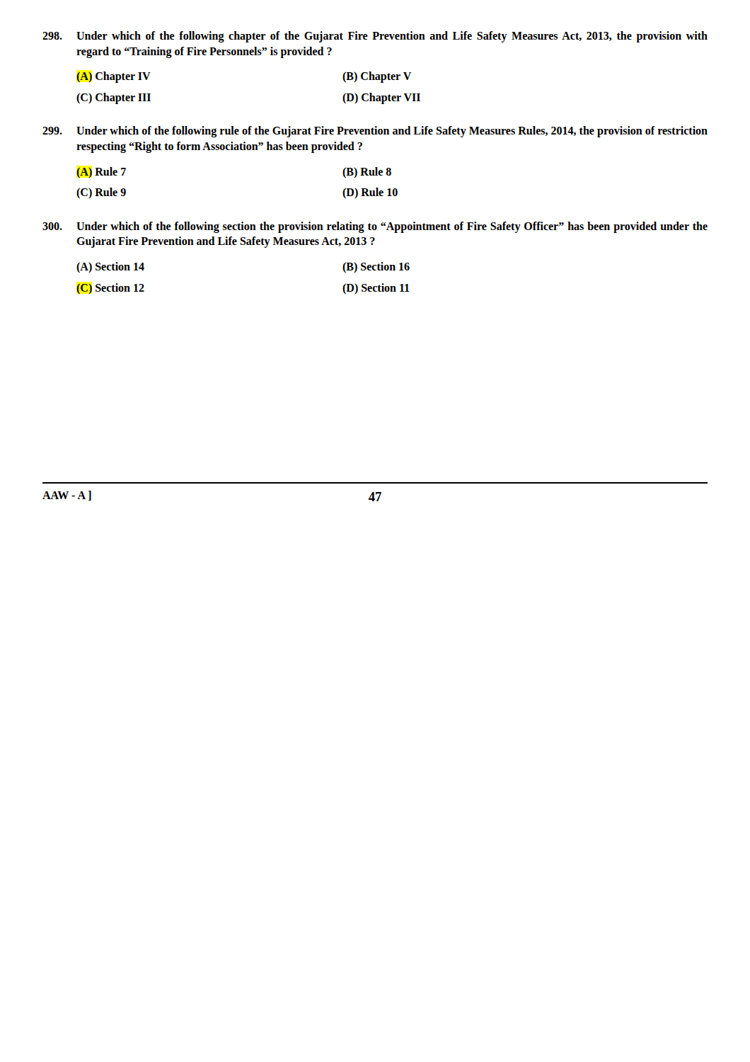298. Under which of the following chapter of the Gujarat Fire Prevention and Life Safety Measures Act, 2013, the provision with regard to “Training of Fire Personnels” is provided ?
| (A) Chapter IV | (B) Chapter V |
| (C) Chapter III | (D) Chapter VII |
299. Under which of the following rule of the Gujarat Fire Prevention and Life Safety Measures Rules, 2014, the provision of restriction respecting “Right to form Association” has been provided ?
| (A) Rule 7 | (B) Rule 8 |
| (C) Rule 9 | (D) Rule 10 |
300. Under which of the following section the provision relating to “Appointment of Fire Safety Officer” has been provided under the Gujarat Fire Prevention and Life Safety Measures Act, 2013 ?
| (A) Section 14 | (B) Section 16 |
| (C) Section 12 | (D) Section 11 |
AAW - A ] 47